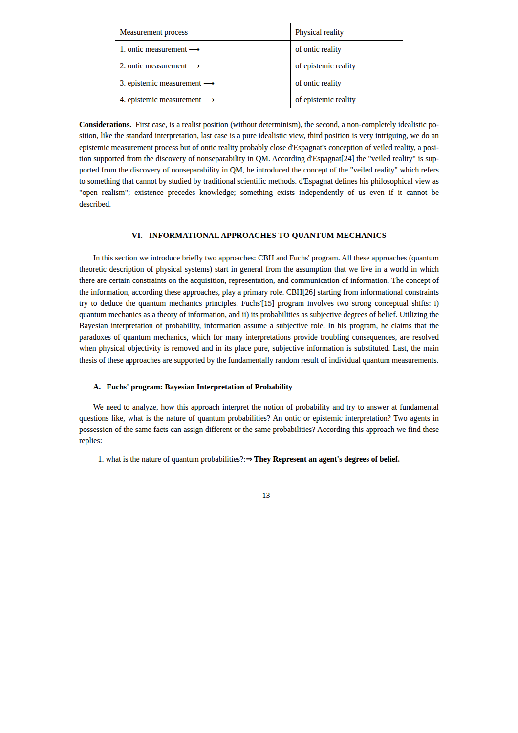| Measurement process | Physical reality |
| --- | --- |
| 1. ontic measurement ⟶ | of ontic reality |
| 2. ontic measurement ⟶ | of epistemic reality |
| 3. epistemic measurement ⟶ | of ontic reality |
| 4. epistemic measurement ⟶ | of epistemic reality |
Considerations. First case, is a realist position (without determinism), the second, a non-completely idealistic position, like the standard interpretation, last case is a pure idealistic view, third position is very intriguing, we do an epistemic measurement process but of ontic reality probably close d'Espagnat's conception of veiled reality, a position supported from the discovery of nonseparability in QM. According d'Espagnat[24] the "veiled reality" is supported from the discovery of nonseparability in QM, he introduced the concept of the "veiled reality" which refers to something that cannot by studied by traditional scientific methods. d'Espagnat defines his philosophical view as "open realism"; existence precedes knowledge; something exists independently of us even if it cannot be described.
VI. Informational approaches to quantum mechanics
In this section we introduce briefly two approaches: CBH and Fuchs' program. All these approaches (quantum theoretic description of physical systems) start in general from the assumption that we live in a world in which there are certain constraints on the acquisition, representation, and communication of information. The concept of the information, according these approaches, play a primary role. CBH[26] starting from informational constraints try to deduce the quantum mechanics principles. Fuchs'[15] program involves two strong conceptual shifts: i) quantum mechanics as a theory of information, and ii) its probabilities as subjective degrees of belief. Utilizing the Bayesian interpretation of probability, information assume a subjective role. In his program, he claims that the paradoxes of quantum mechanics, which for many interpretations provide troubling consequences, are resolved when physical objectivity is removed and in its place pure, subjective information is substituted. Last, the main thesis of these approaches are supported by the fundamentally random result of individual quantum measurements.
A. Fuchs' program: Bayesian Interpretation of Probability
We need to analyze, how this approach interpret the notion of probability and try to answer at fundamental questions like, what is the nature of quantum probabilities? An ontic or epistemic interpretation? Two agents in possession of the same facts can assign different or the same probabilities? According this approach we find these replies:
what is the nature of quantum probabilities?:⇒ They Represent an agent's degrees of belief.
13